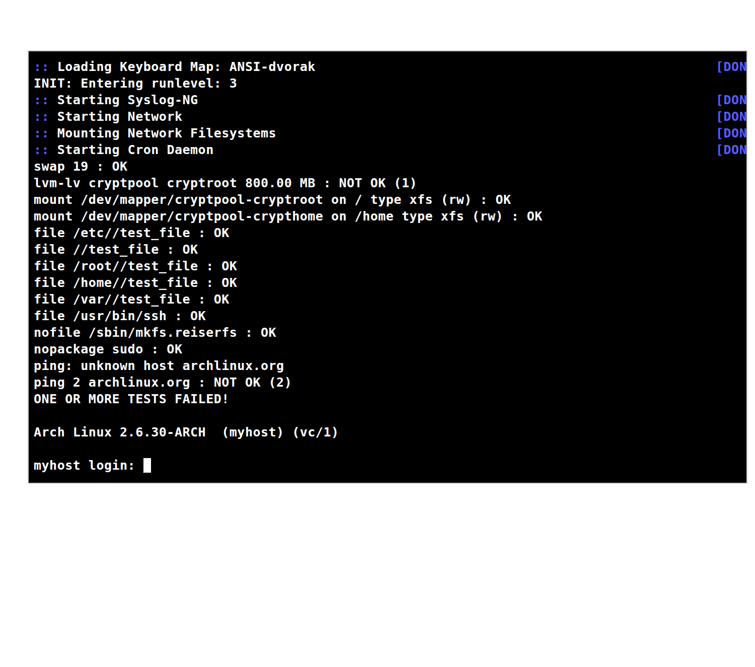:: Loading Keyboard Map: ANSI-dvorak[DON INIT: Entering runlevel: 3:: Starting Syslog-NG[DON:: Starting Network[DON:: Mounting Network Filesystems[DON:: Starting Cron Daemon[DON swap 19 : OK lvm-lv cryptpool cryptroot 800.00 MB : NOT OK (1) mount /dev/mapper/cryptpool-cryptroot on / type xfs (rw) : OK mount /dev/mapper/cryptpool-crypthome on /home type xfs (rw) : OK file /etc//test_file : OK file //test_file : OK file /root//test_file : OK file /home//test_file : OK file /var//test_file : OK file /usr/bin/ssh : OK nofile /sbin/mkfs.reiserfs : OK nopackage sudo : OK ping: unknown host archlinux.org ping 2 archlinux.org : NOT OK (2) ONE OR MORE TESTS FAILED!  Arch Linux 2.6.30-ARCH  (myhost) (vc/1)  myhost login: _
◀□ ◀❐ ◀≡ ◀≡ ≡ ↻○↺